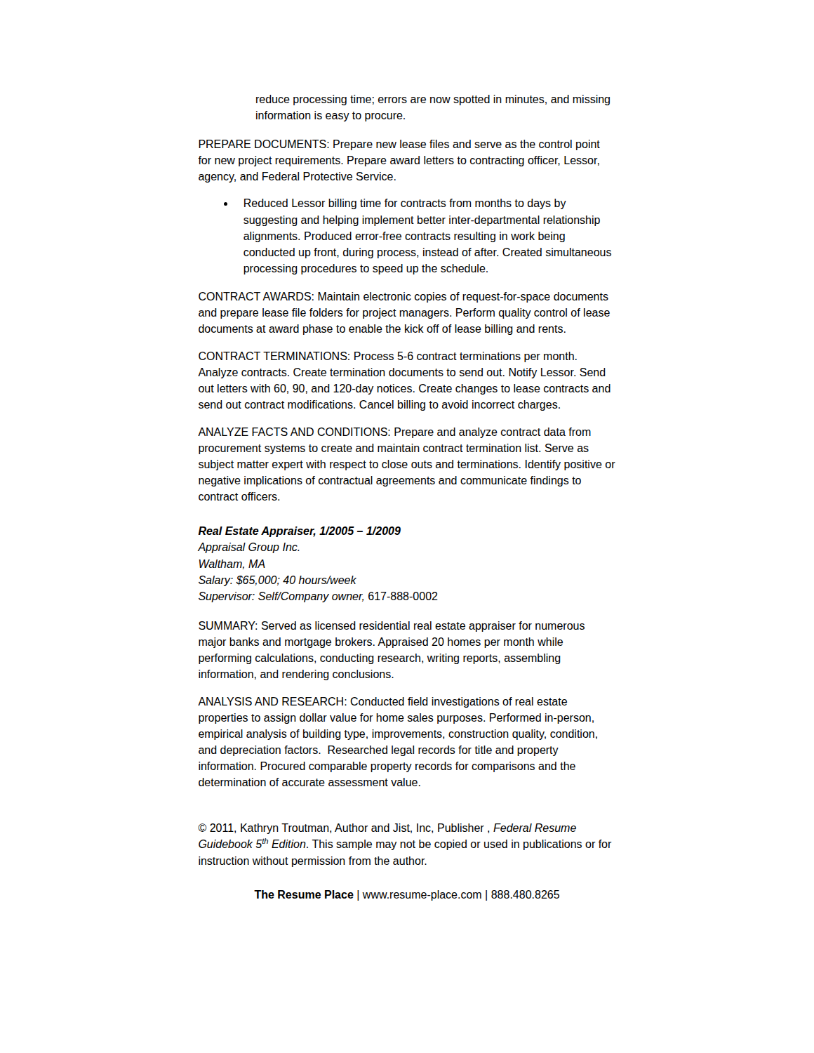reduce processing time; errors are now spotted in minutes, and missing information is easy to procure.
PREPARE DOCUMENTS: Prepare new lease files and serve as the control point for new project requirements. Prepare award letters to contracting officer, Lessor, agency, and Federal Protective Service.
Reduced Lessor billing time for contracts from months to days by suggesting and helping implement better inter-departmental relationship alignments. Produced error-free contracts resulting in work being conducted up front, during process, instead of after. Created simultaneous processing procedures to speed up the schedule.
CONTRACT AWARDS: Maintain electronic copies of request-for-space documents and prepare lease file folders for project managers. Perform quality control of lease documents at award phase to enable the kick off of lease billing and rents.
CONTRACT TERMINATIONS: Process 5-6 contract terminations per month. Analyze contracts. Create termination documents to send out. Notify Lessor. Send out letters with 60, 90, and 120-day notices. Create changes to lease contracts and send out contract modifications. Cancel billing to avoid incorrect charges.
ANALYZE FACTS AND CONDITIONS: Prepare and analyze contract data from procurement systems to create and maintain contract termination list. Serve as subject matter expert with respect to close outs and terminations. Identify positive or negative implications of contractual agreements and communicate findings to contract officers.
Real Estate Appraiser, 1/2005 – 1/2009
Appraisal Group Inc.
Waltham, MA
Salary: $65,000; 40 hours/week
Supervisor: Self/Company owner, 617-888-0002
SUMMARY: Served as licensed residential real estate appraiser for numerous major banks and mortgage brokers. Appraised 20 homes per month while performing calculations, conducting research, writing reports, assembling information, and rendering conclusions.
ANALYSIS AND RESEARCH: Conducted field investigations of real estate properties to assign dollar value for home sales purposes. Performed in-person, empirical analysis of building type, improvements, construction quality, condition, and depreciation factors. Researched legal records for title and property information. Procured comparable property records for comparisons and the determination of accurate assessment value.
© 2011, Kathryn Troutman, Author and Jist, Inc, Publisher , Federal Resume Guidebook 5th Edition. This sample may not be copied or used in publications or for instruction without permission from the author.
The Resume Place | www.resume-place.com | 888.480.8265